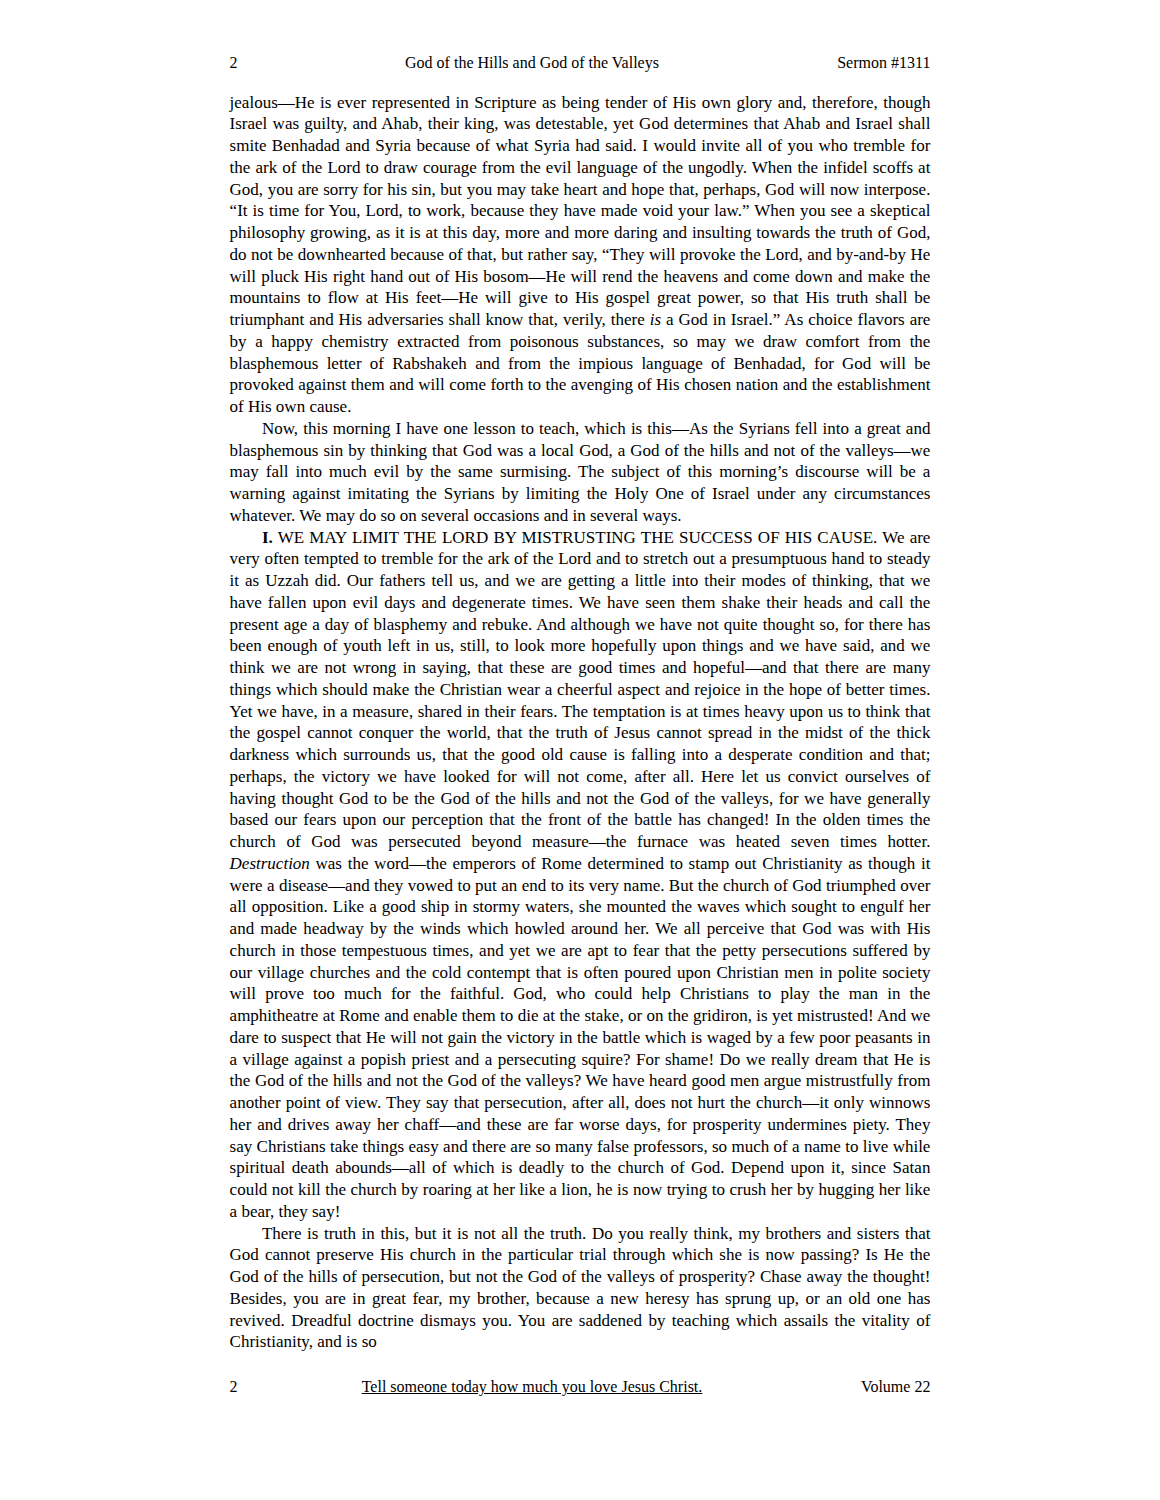2
God of the Hills and God of the Valleys
Sermon #1311
jealous—He is ever represented in Scripture as being tender of His own glory and, therefore, though Israel was guilty, and Ahab, their king, was detestable, yet God determines that Ahab and Israel shall smite Benhadad and Syria because of what Syria had said. I would invite all of you who tremble for the ark of the Lord to draw courage from the evil language of the ungodly. When the infidel scoffs at God, you are sorry for his sin, but you may take heart and hope that, perhaps, God will now interpose. “It is time for You, Lord, to work, because they have made void your law.” When you see a skeptical philosophy growing, as it is at this day, more and more daring and insulting towards the truth of God, do not be downhearted because of that, but rather say, “They will provoke the Lord, and by-and-by He will pluck His right hand out of His bosom—He will rend the heavens and come down and make the mountains to flow at His feet—He will give to His gospel great power, so that His truth shall be triumphant and His adversaries shall know that, verily, there is a God in Israel.” As choice flavors are by a happy chemistry extracted from poisonous substances, so may we draw comfort from the blasphemous letter of Rabshakeh and from the impious language of Benhadad, for God will be provoked against them and will come forth to the avenging of His chosen nation and the establishment of His own cause.
Now, this morning I have one lesson to teach, which is this—As the Syrians fell into a great and blasphemous sin by thinking that God was a local God, a God of the hills and not of the valleys—we may fall into much evil by the same surmising. The subject of this morning’s discourse will be a warning against imitating the Syrians by limiting the Holy One of Israel under any circumstances whatever. We may do so on several occasions and in several ways.
I. WE MAY LIMIT THE LORD BY MISTRUSTING THE SUCCESS OF HIS CAUSE. We are very often tempted to tremble for the ark of the Lord and to stretch out a presumptuous hand to steady it as Uzzah did. Our fathers tell us, and we are getting a little into their modes of thinking, that we have fallen upon evil days and degenerate times. We have seen them shake their heads and call the present age a day of blasphemy and rebuke. And although we have not quite thought so, for there has been enough of youth left in us, still, to look more hopefully upon things and we have said, and we think we are not wrong in saying, that these are good times and hopeful—and that there are many things which should make the Christian wear a cheerful aspect and rejoice in the hope of better times. Yet we have, in a measure, shared in their fears. The temptation is at times heavy upon us to think that the gospel cannot conquer the world, that the truth of Jesus cannot spread in the midst of the thick darkness which surrounds us, that the good old cause is falling into a desperate condition and that; perhaps, the victory we have looked for will not come, after all. Here let us convict ourselves of having thought God to be the God of the hills and not the God of the valleys, for we have generally based our fears upon our perception that the front of the battle has changed! In the olden times the church of God was persecuted beyond measure—the furnace was heated seven times hotter. Destruction was the word—the emperors of Rome determined to stamp out Christianity as though it were a disease—and they vowed to put an end to its very name. But the church of God triumphed over all opposition. Like a good ship in stormy waters, she mounted the waves which sought to engulf her and made headway by the winds which howled around her. We all perceive that God was with His church in those tempestuous times, and yet we are apt to fear that the petty persecutions suffered by our village churches and the cold contempt that is often poured upon Christian men in polite society will prove too much for the faithful. God, who could help Christians to play the man in the amphitheatre at Rome and enable them to die at the stake, or on the gridiron, is yet mistrusted! And we dare to suspect that He will not gain the victory in the battle which is waged by a few poor peasants in a village against a popish priest and a persecuting squire? For shame! Do we really dream that He is the God of the hills and not the God of the valleys? We have heard good men argue mistrustfully from another point of view. They say that persecution, after all, does not hurt the church—it only winnows her and drives away her chaff—and these are far worse days, for prosperity undermines piety. They say Christians take things easy and there are so many false professors, so much of a name to live while spiritual death abounds—all of which is deadly to the church of God. Depend upon it, since Satan could not kill the church by roaring at her like a lion, he is now trying to crush her by hugging her like a bear, they say!
There is truth in this, but it is not all the truth. Do you really think, my brothers and sisters that God cannot preserve His church in the particular trial through which she is now passing? Is He the God of the hills of persecution, but not the God of the valleys of prosperity? Chase away the thought! Besides, you are in great fear, my brother, because a new heresy has sprung up, or an old one has revived. Dreadful doctrine dismays you. You are saddened by teaching which assails the vitality of Christianity, and is so
2
Tell someone today how much you love Jesus Christ.
Volume 22